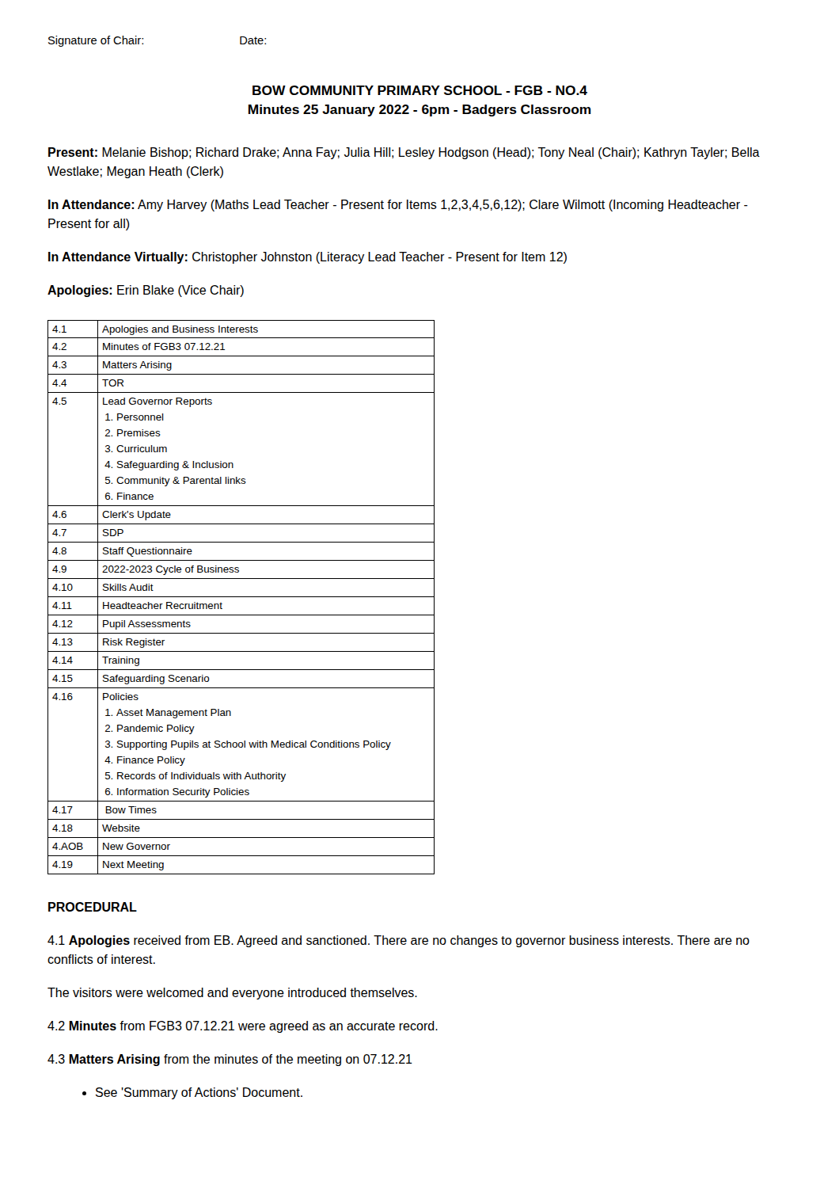Signature of Chair: Date:
BOW COMMUNITY PRIMARY SCHOOL - FGB - NO.4 Minutes 25 January 2022 - 6pm - Badgers Classroom
Present: Melanie Bishop; Richard Drake; Anna Fay; Julia Hill; Lesley Hodgson (Head); Tony Neal (Chair); Kathryn Tayler; Bella Westlake; Megan Heath (Clerk)
In Attendance: Amy Harvey (Maths Lead Teacher - Present for Items 1,2,3,4,5,6,12); Clare Wilmott (Incoming Headteacher - Present for all)
In Attendance Virtually: Christopher Johnston (Literacy Lead Teacher - Present for Item 12)
Apologies: Erin Blake (Vice Chair)
| 4.1 | Apologies and Business Interests |
| 4.2 | Minutes of FGB3 07.12.21 |
| 4.3 | Matters Arising |
| 4.4 | TOR |
| 4.5 | Lead Governor Reports Personnel Premises Curriculum Safeguarding & Inclusion Community & Parental links Finance |
| 4.6 | Clerk's Update |
| 4.7 | SDP |
| 4.8 | Staff Questionnaire |
| 4.9 | 2022-2023 Cycle of Business |
| 4.10 | Skills Audit |
| 4.11 | Headteacher Recruitment |
| 4.12 | Pupil Assessments |
| 4.13 | Risk Register |
| 4.14 | Training |
| 4.15 | Safeguarding Scenario |
| 4.16 | Policies Asset Management Plan Pandemic Policy Supporting Pupils at School with Medical Conditions Policy Finance Policy Records of Individuals with Authority Information Security Policies |
| 4.17 | Bow Times |
| 4.18 | Website |
| 4.AOB | New Governor |
| 4.19 | Next Meeting |
PROCEDURAL
4.1 Apologies received from EB. Agreed and sanctioned. There are no changes to governor business interests. There are no conflicts of interest.
The visitors were welcomed and everyone introduced themselves.
4.2 Minutes from FGB3 07.12.21 were agreed as an accurate record.
4.3 Matters Arising from the minutes of the meeting on 07.12.21
See 'Summary of Actions' Document.